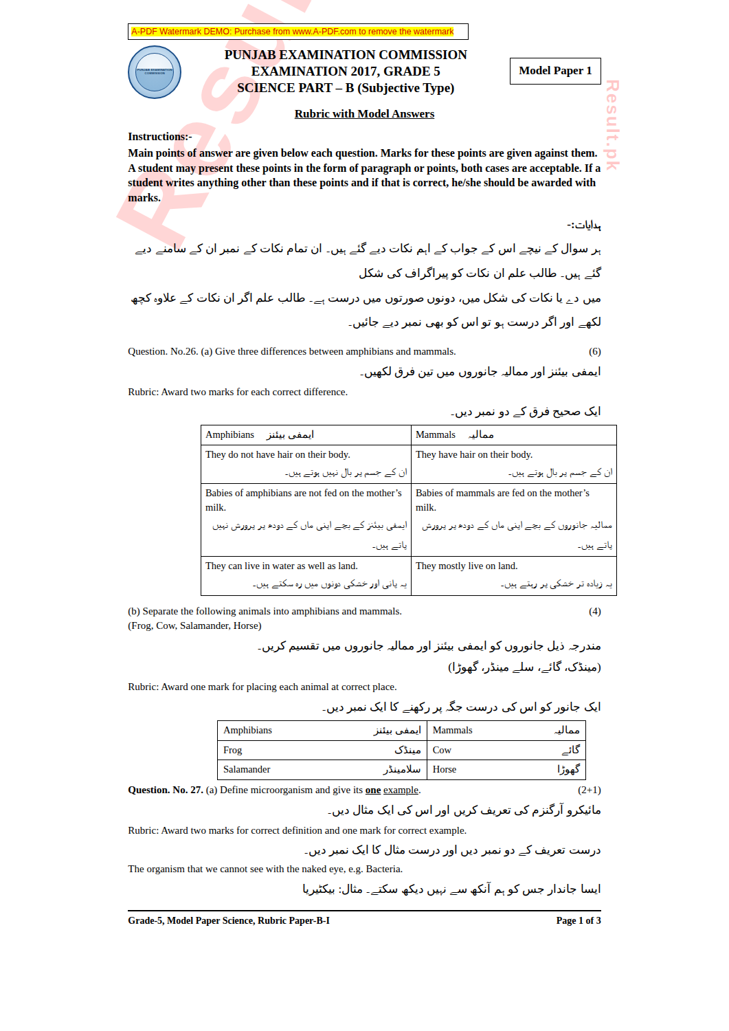Result.pk
Result.pk
A-PDF Watermark DEMO: Purchase from www.A-PDF.com to remove the watermark
PUNJAB EXAMINATION COMMISSION
EXAMINATION 2017, GRADE 5
SCIENCE PART – B (Subjective Type)
Model Paper 1
Rubric with Model Answers
Instructions:-
Main points of answer are given below each question. Marks for these points are given against them. A student may present these points in the form of paragraph or points, both cases are acceptable. If a student writes anything other than these points and if that is correct, he/she should be awarded with marks.
ہدایات:-
ہر سوال کے نیچے اس کے جواب کے اہم نکات دیے گئے ہیں۔ ان تمام نکات کے نمبر ان کے سامنے دیے گئے ہیں۔ طالب علم ان نکات کو پیراگراف کی شکل
میں دے یا نکات کی شکل میں، دونوں صورتوں میں درست ہے۔ طالب علم اگر ان نکات کے علاوہ کچھ لکھے اور اگر درست ہو تو اس کو بھی نمبر دیے جائیں۔
Question. No.26. (a) Give three differences between amphibians and mammals.
(6)
ایمفی بیئنز اور ممالیہ جانوروں میں تین فرق لکھیں۔
Rubric: Award two marks for each correct difference.
ایک صحیح فرق کے دو نمبر دیں۔
| Amphibians ایمفی بیئنز | Mammals ممالیہ |
| --- | --- |
| They do not have hair on their body. ان کے جسم پر بال نہیں ہوتے ہیں۔ | They have hair on their body. ان کے جسم پر بال ہوتے ہیں۔ |
| Babies of amphibians are not fed on the mother’s milk. ایمفی بیئنز کے بچے اپنی ماں کے دودھ پر پرورش نہیں پاتے ہیں۔ | Babies of mammals are fed on the mother’s milk. ممالیہ جانوروں کے بچے اپنی ماں کے دودھ پر پرورش پاتے ہیں۔ |
| They can live in water as well as land. یہ پانی اور خشکی دونوں میں رہ سکتے ہیں۔ | They mostly live on land. یہ زیادہ تر خشکی پر رہتے ہیں۔ |
(b) Separate the following animals into amphibians and mammals.
(4)
(Frog, Cow, Salamander, Horse)
مندرجہ ذیل جانوروں کو ایمفی بیئنز اور ممالیہ جانوروں میں تقسیم کریں۔
(مینڈک، گائے، سلے مینڈر، گھوڑا)
Rubric: Award one mark for placing each animal at correct place.
ایک جانور کو اس کی درست جگہ پر رکھنے کا ایک نمبر دیں۔
| Amphibians ایمفی بیئنز | Mammals ممالیہ |
| --- | --- |
| Frog مینڈک | Cow گائے |
| Salamander سلامینڈر | Horse گھوڑا |
Question. No. 27. (a) Define microorganism and give its one example.
(2+1)
مائیکرو آرگنزم کی تعریف کریں اور اس کی ایک مثال دیں۔
Rubric: Award two marks for correct definition and one mark for correct example.
درست تعریف کے دو نمبر دیں اور درست مثال کا ایک نمبر دیں۔
The organism that we cannot see with the naked eye, e.g. Bacteria.
ایسا جاندار جس کو ہم آنکھ سے نہیں دیکھ سکتے۔ مثال: بیکٹیریا
Grade-5, Model Paper Science, Rubric Paper-B-I
Page 1 of 3